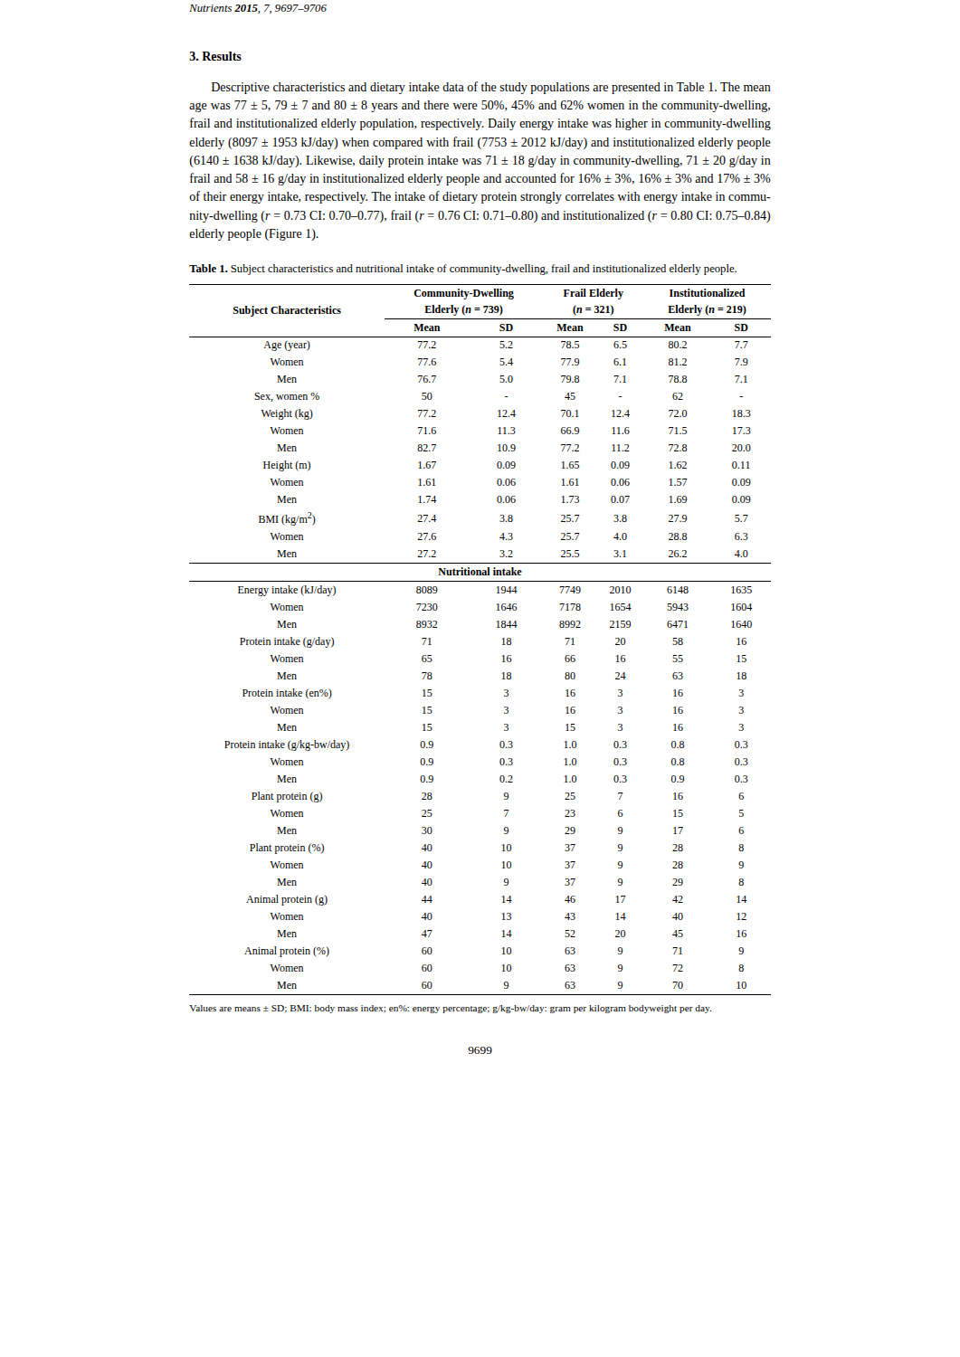Nutrients 2015, 7, 9697–9706
3. Results
Descriptive characteristics and dietary intake data of the study populations are presented in Table 1. The mean age was 77 ± 5, 79 ± 7 and 80 ± 8 years and there were 50%, 45% and 62% women in the community-dwelling, frail and institutionalized elderly population, respectively. Daily energy intake was higher in community-dwelling elderly (8097 ± 1953 kJ/day) when compared with frail (7753 ± 2012 kJ/day) and institutionalized elderly people (6140 ± 1638 kJ/day). Likewise, daily protein intake was 71 ± 18 g/day in community-dwelling, 71 ± 20 g/day in frail and 58 ± 16 g/day in institutionalized elderly people and accounted for 16% ± 3%, 16% ± 3% and 17% ± 3% of their energy intake, respectively. The intake of dietary protein strongly correlates with energy intake in community-dwelling (r = 0.73 CI: 0.70–0.77), frail (r = 0.76 CI: 0.71–0.80) and institutionalized (r = 0.80 CI: 0.75–0.84) elderly people (Figure 1).
Table 1. Subject characteristics and nutritional intake of community-dwelling, frail and institutionalized elderly people.
| Subject Characteristics | Community-Dwelling Elderly ( n = 739) | Frail Elderly ( n = 321) | Institutionalized Elderly ( n = 219) |
| --- | --- | --- | --- |
| Mean | SD | Mean | SD | Mean | SD |
| Age (year) | 77.2 | 5.2 | 78.5 | 6.5 | 80.2 | 7.7 |
| Women | 77.6 | 5.4 | 77.9 | 6.1 | 81.2 | 7.9 |
| Men | 76.7 | 5.0 | 79.8 | 7.1 | 78.8 | 7.1 |
| Sex, women % | 50 | - | 45 | - | 62 | - |
| Weight (kg) | 77.2 | 12.4 | 70.1 | 12.4 | 72.0 | 18.3 |
| Women | 71.6 | 11.3 | 66.9 | 11.6 | 71.5 | 17.3 |
| Men | 82.7 | 10.9 | 77.2 | 11.2 | 72.8 | 20.0 |
| Height (m) | 1.67 | 0.09 | 1.65 | 0.09 | 1.62 | 0.11 |
| Women | 1.61 | 0.06 | 1.61 | 0.06 | 1.57 | 0.09 |
| Men | 1.74 | 0.06 | 1.73 | 0.07 | 1.69 | 0.09 |
| BMI (kg/m 2 ) | 27.4 | 3.8 | 25.7 | 3.8 | 27.9 | 5.7 |
| Women | 27.6 | 4.3 | 25.7 | 4.0 | 28.8 | 6.3 |
| Men | 27.2 | 3.2 | 25.5 | 3.1 | 26.2 | 4.0 |
| Nutritional intake |
| Energy intake (kJ/day) | 8089 | 1944 | 7749 | 2010 | 6148 | 1635 |
| Women | 7230 | 1646 | 7178 | 1654 | 5943 | 1604 |
| Men | 8932 | 1844 | 8992 | 2159 | 6471 | 1640 |
| Protein intake (g/day) | 71 | 18 | 71 | 20 | 58 | 16 |
| Women | 65 | 16 | 66 | 16 | 55 | 15 |
| Men | 78 | 18 | 80 | 24 | 63 | 18 |
| Protein intake (en%) | 15 | 3 | 16 | 3 | 16 | 3 |
| Women | 15 | 3 | 16 | 3 | 16 | 3 |
| Men | 15 | 3 | 15 | 3 | 16 | 3 |
| Protein intake (g/kg-bw/day) | 0.9 | 0.3 | 1.0 | 0.3 | 0.8 | 0.3 |
| Women | 0.9 | 0.3 | 1.0 | 0.3 | 0.8 | 0.3 |
| Men | 0.9 | 0.2 | 1.0 | 0.3 | 0.9 | 0.3 |
| Plant protein (g) | 28 | 9 | 25 | 7 | 16 | 6 |
| Women | 25 | 7 | 23 | 6 | 15 | 5 |
| Men | 30 | 9 | 29 | 9 | 17 | 6 |
| Plant protein (%) | 40 | 10 | 37 | 9 | 28 | 8 |
| Women | 40 | 10 | 37 | 9 | 28 | 9 |
| Men | 40 | 9 | 37 | 9 | 29 | 8 |
| Animal protein (g) | 44 | 14 | 46 | 17 | 42 | 14 |
| Women | 40 | 13 | 43 | 14 | 40 | 12 |
| Men | 47 | 14 | 52 | 20 | 45 | 16 |
| Animal protein (%) | 60 | 10 | 63 | 9 | 71 | 9 |
| Women | 60 | 10 | 63 | 9 | 72 | 8 |
| Men | 60 | 9 | 63 | 9 | 70 | 10 |
Values are means ± SD; BMI: body mass index; en%: energy percentage; g/kg-bw/day: gram per kilogram bodyweight per day.
9699